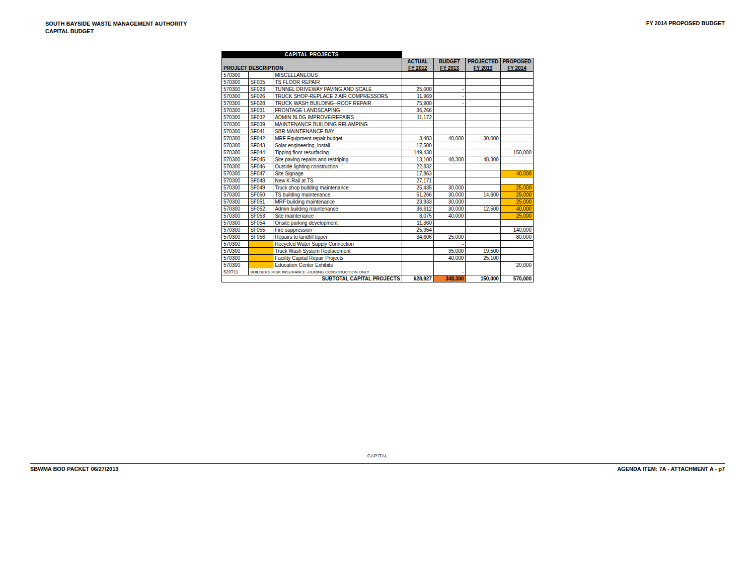SOUTH BAYSIDE WASTE MANAGEMENT AUTHORITY
CAPITAL BUDGET
FY 2014 PROPOSED BUDGET
| CAPITAL PROJECTS | | | | |
| | ACTUAL | BUDGET | PROJECTED | PROPOSED |
| PROJECT DESCRIPTION | FY 2012 | FY 2013 | FY 2013 | FY 2014 |
| 570300 | | MISCELLANEOUS | | | | |
| 570300 | SF005 | TS FLOOR REPAIR | | | | |
| 570300 | SF023 | TUNNEL DRIVEWAY PAVING AND SCALE | 25,000 | - | | |
| 570300 | SF026 | TRUCK SHOP-REPLACE 2 AIR COMPRESSORS | 11,969 | - | | |
| 570300 | SF028 | TRUCK WASH BUILDING--ROOF REPAIR | 75,900 | - | | |
| 570300 | SF031 | FRONTAGE LANDSCAPING | 36,266 | | | |
| 570300 | SF032 | ADMIN BLDG IMPROVE/REPAIRS | 11,172 | | | |
| 570300 | SF039 | MAINTENANCE BUILDING RELAMPING | | | | |
| 570300 | SF041 | SBR MAINTENANCE BAY | - | | | |
| 570300 | SF042 | MRF Equipment repair budget | 3,483 | 40,000 | 30,000 | - |
| 570300 | SF043 | Solar engineering, install | 17,500 | - | | |
| 570300 | SF044 | Tipping floor resurfacing | 149,430 | | | 150,000 |
| 570300 | SF045 | Site paving repairs and restriping | 13,100 | 48,300 | 48,300 | |
| 570300 | SF046 | Outside lighting construction | 22,832 | | | |
| 570300 | SF047 | Site Signage | 17,863 | | | 40,000 |
| 570300 | SF048 | New K-Rail at TS | 27,171 | | | |
| 570300 | SF049 | Truck shop building maintenance | 25,435 | 30,000 | | 25,000 |
| 570300 | SF050 | TS building maintenance | 51,266 | 30,000 | 14,600 | 25,000 |
| 570300 | SF051 | MRF building maintenance | 23,933 | 30,000 | | 25,000 |
| 570300 | SF052 | Admin building maintenance | 36,612 | 30,000 | 12,500 | 40,000 |
| 570300 | SF053 | Site maintenance | 8,075 | 40,000 | | 25,000 |
| 570300 | SF054 | Onsite parking development | 11,360 | | | |
| 570300 | SF055 | Fire suppression | 25,954 | | | 140,000 |
| 570300 | SF056 | Repairs to landfill tipper | 34,606 | 25,000 | | 80,000 |
| 570300 | | Recycled Water Supply Connection | | - | | |
| 570300 | | Truck Wash System Replacement | | 35,000 | 19,500 | |
| 570300 | | Facility Capital Repair Projects | | 40,000 | 25,100 | |
| 570300 | | Education Center Exhibits | | | | 20,000 |
| 520711 | BUILDERS RISK INSURANCE -DURING CONSTRUCTION ONLY | | - | | |
| SUBTOTAL CAPITAL PROJECTS | 628,927 | 348,300 | 150,000 | 570,000 |
CAPITAL
SBWMA BOD PACKET 06/27/2013
AGENDA ITEM: 7A - ATTACHMENT A - p7